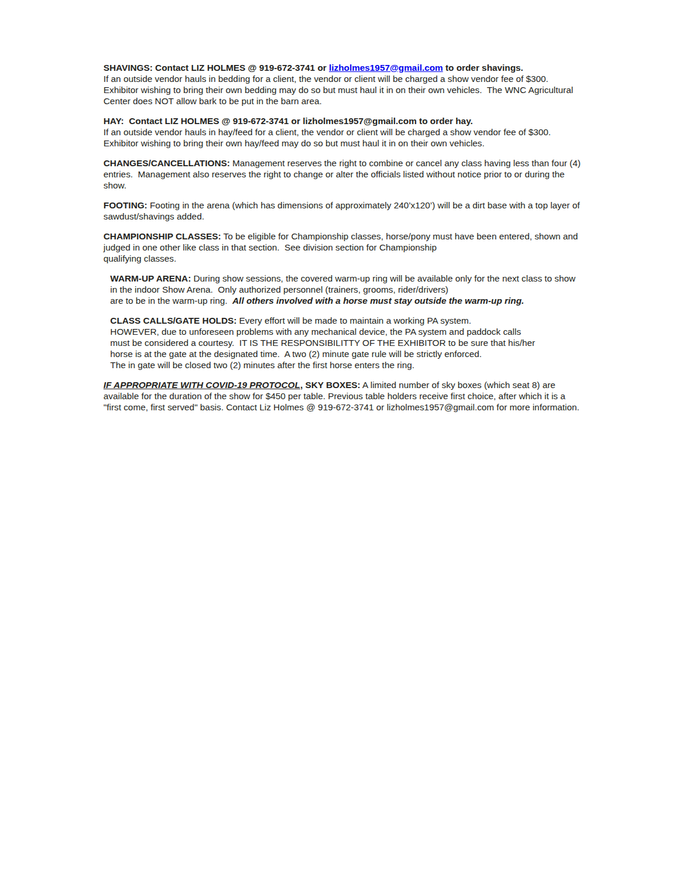SHAVINGS: Contact LIZ HOLMES @ 919-672-3741 or lizholmes1957@gmail.com to order shavings.
If an outside vendor hauls in bedding for a client, the vendor or client will be charged a show vendor fee of $300. Exhibitor wishing to bring their own bedding may do so but must haul it in on their own vehicles. The WNC Agricultural Center does NOT allow bark to be put in the barn area.
HAY: Contact LIZ HOLMES @ 919-672-3741 or lizholmes1957@gmail.com to order hay.
If an outside vendor hauls in hay/feed for a client, the vendor or client will be charged a show vendor fee of $300. Exhibitor wishing to bring their own hay/feed may do so but must haul it in on their own vehicles.
CHANGES/CANCELLATIONS: Management reserves the right to combine or cancel any class having less than four (4) entries. Management also reserves the right to change or alter the officials listed without notice prior to or during the show.
FOOTING: Footing in the arena (which has dimensions of approximately 240’x120’) will be a dirt base with a top layer of sawdust/shavings added.
CHAMPIONSHIP CLASSES: To be eligible for Championship classes, horse/pony must have been entered, shown and judged in one other like class in that section. See division section for Championship
qualifying classes.
WARM-UP ARENA: During show sessions, the covered warm-up ring will be available only for the next class to show in the indoor Show Arena. Only authorized personnel (trainers, grooms, rider/drivers)
are to be in the warm-up ring. All others involved with a horse must stay outside the warm-up ring.
CLASS CALLS/GATE HOLDS: Every effort will be made to maintain a working PA system.
HOWEVER, due to unforeseen problems with any mechanical device, the PA system and paddock calls
must be considered a courtesy. IT IS THE RESPONSIBILITTY OF THE EXHIBITOR to be sure that his/her
horse is at the gate at the designated time. A two (2) minute gate rule will be strictly enforced.
The in gate will be closed two (2) minutes after the first horse enters the ring.
IF APPROPRIATE WITH COVID-19 PROTOCOL, SKY BOXES: A limited number of sky boxes (which seat 8) are available for the duration of the show for $450 per table. Previous table holders receive first choice, after which it is a "first come, first served" basis. Contact Liz Holmes @ 919-672-3741 or lizholmes1957@gmail.com for more information.